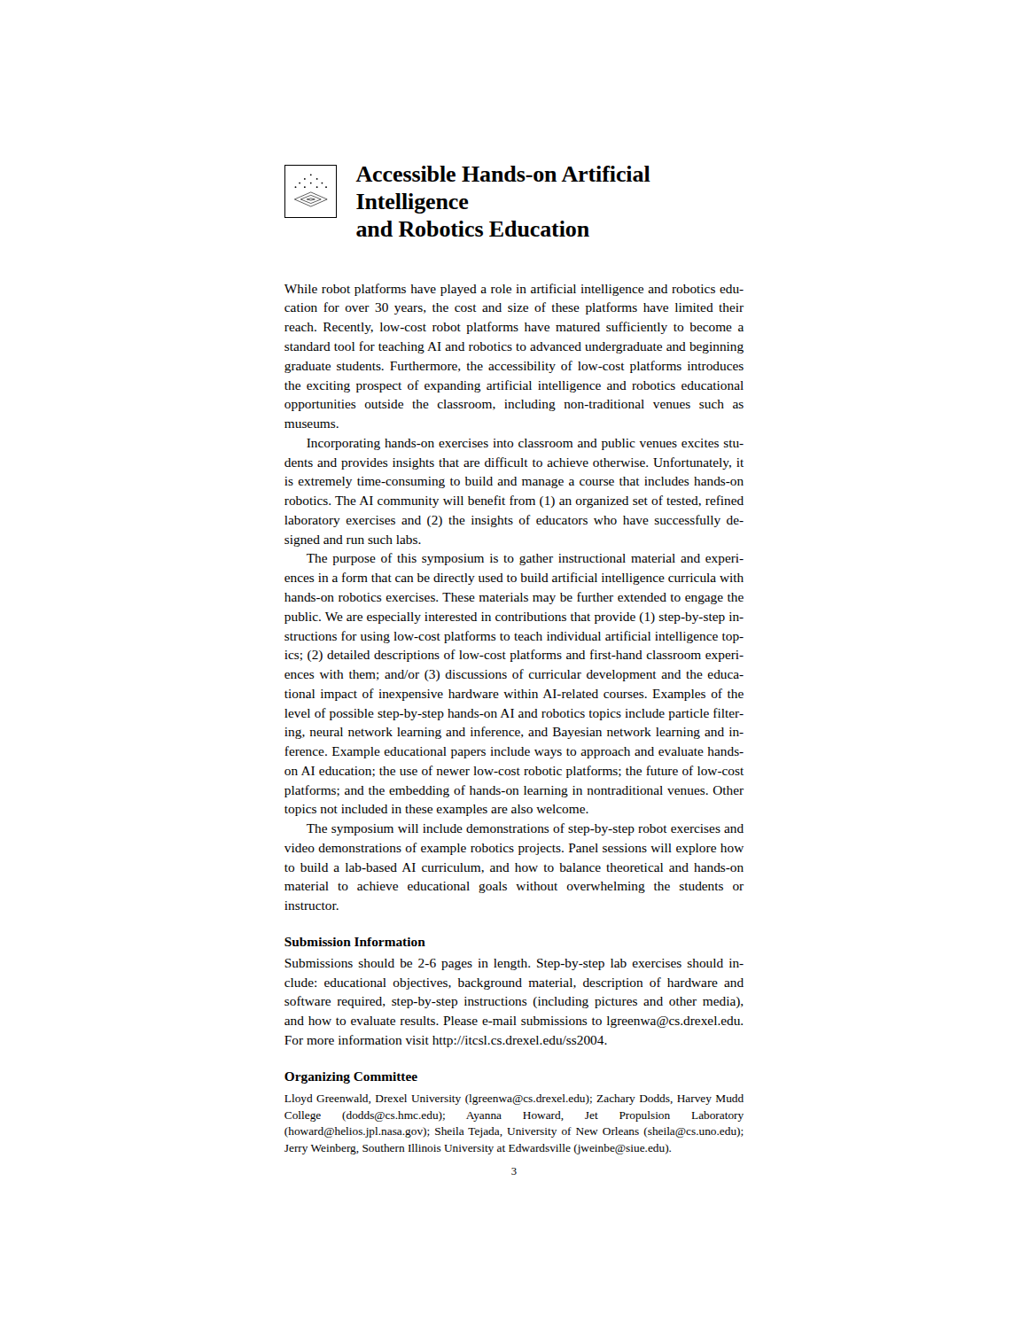Accessible Hands-on Artificial Intelligence
and Robotics Education
While robot platforms have played a role in artificial intelligence and robotics education for over 30 years, the cost and size of these platforms have limited their reach. Recently, low-cost robot platforms have matured sufficiently to become a standard tool for teaching AI and robotics to advanced undergraduate and beginning graduate students. Furthermore, the accessibility of low-cost platforms introduces the exciting prospect of expanding artificial intelligence and robotics educational opportunities outside the classroom, including non-traditional venues such as museums.
Incorporating hands-on exercises into classroom and public venues excites students and provides insights that are difficult to achieve otherwise. Unfortunately, it is extremely time-consuming to build and manage a course that includes hands-on robotics. The AI community will benefit from (1) an organized set of tested, refined laboratory exercises and (2) the insights of educators who have successfully designed and run such labs.
The purpose of this symposium is to gather instructional material and experiences in a form that can be directly used to build artificial intelligence curricula with hands-on robotics exercises. These materials may be further extended to engage the public. We are especially interested in contributions that provide (1) step-by-step instructions for using low-cost platforms to teach individual artificial intelligence topics; (2) detailed descriptions of low-cost platforms and first-hand classroom experiences with them; and/or (3) discussions of curricular development and the educational impact of inexpensive hardware within AI-related courses. Examples of the level of possible step-by-step hands-on AI and robotics topics include particle filtering, neural network learning and inference, and Bayesian network learning and inference. Example educational papers include ways to approach and evaluate hands-on AI education; the use of newer low-cost robotic platforms; the future of low-cost platforms; and the embedding of hands-on learning in nontraditional venues. Other topics not included in these examples are also welcome.
The symposium will include demonstrations of step-by-step robot exercises and video demonstrations of example robotics projects. Panel sessions will explore how to build a lab-based AI curriculum, and how to balance theoretical and hands-on material to achieve educational goals without overwhelming the students or instructor.
Submission Information
Submissions should be 2-6 pages in length. Step-by-step lab exercises should include: educational objectives, background material, description of hardware and software required, step-by-step instructions (including pictures and other media), and how to evaluate results. Please e-mail submissions to lgreenwa@cs.drexel.edu. For more information visit http://itcsl.cs.drexel.edu/ss2004.
Organizing Committee
Lloyd Greenwald, Drexel University (lgreenwa@cs.drexel.edu); Zachary Dodds, Harvey Mudd College (dodds@cs.hmc.edu); Ayanna Howard, Jet Propulsion Laboratory (howard@helios.jpl.nasa.gov); Sheila Tejada, University of New Orleans (sheila@cs.uno.edu); Jerry Weinberg, Southern Illinois University at Edwardsville (jweinbe@siue.edu).
3